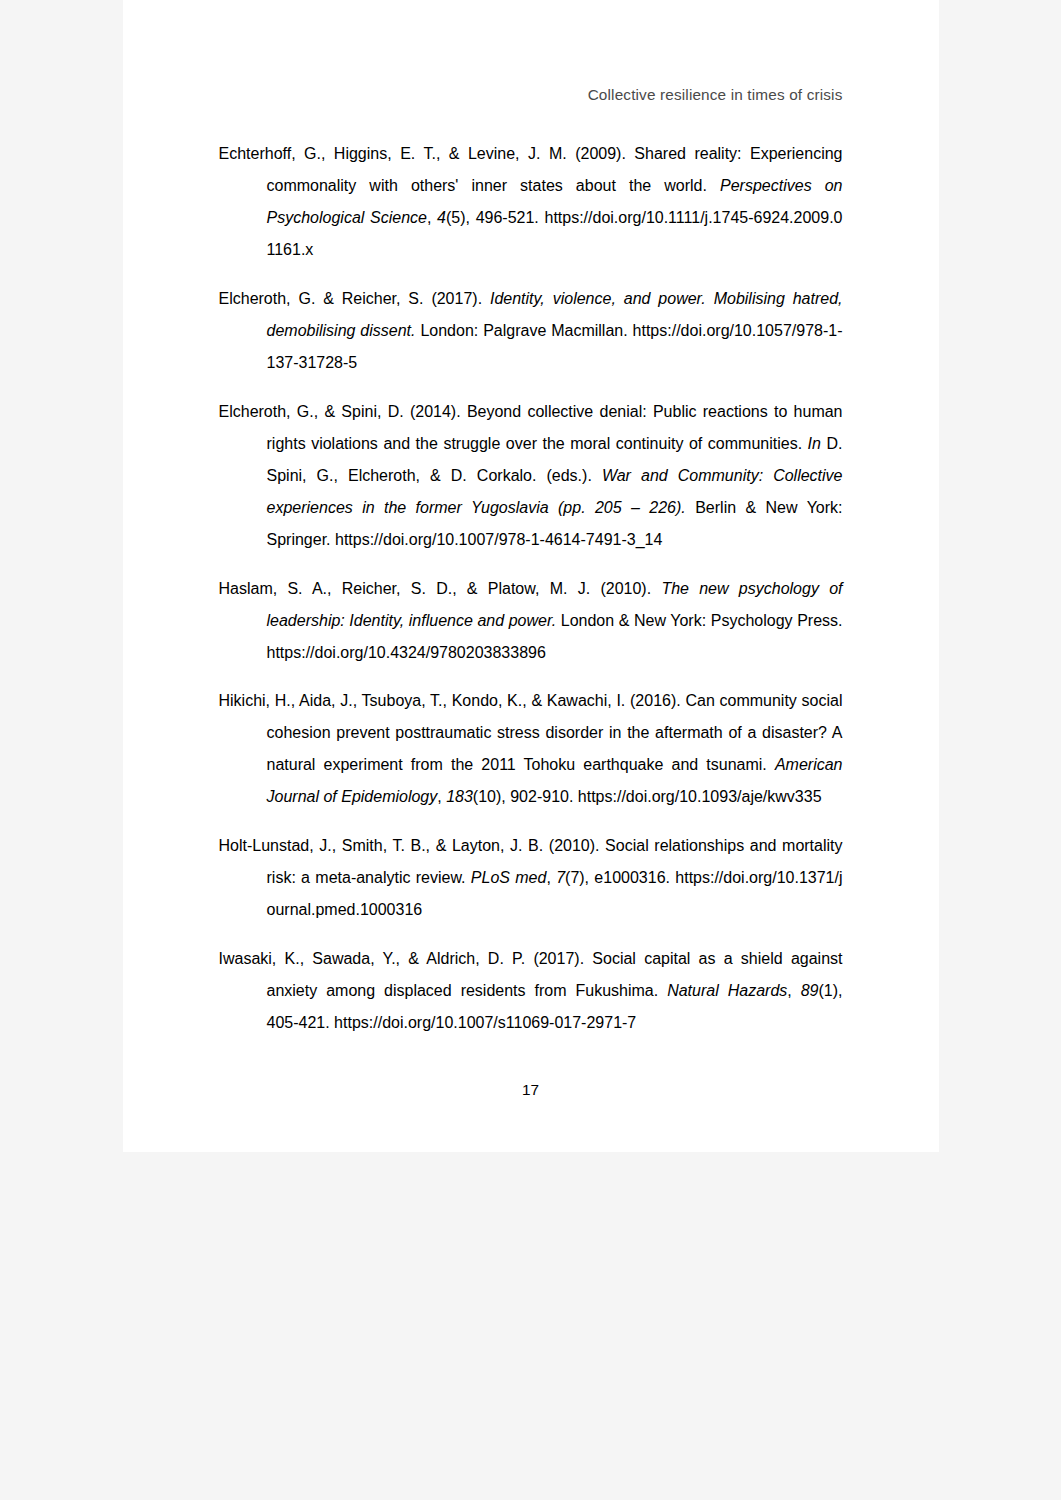Collective resilience in times of crisis
Echterhoff, G., Higgins, E. T., & Levine, J. M. (2009). Shared reality: Experiencing commonality with others' inner states about the world. Perspectives on Psychological Science, 4(5), 496-521. https://doi.org/10.1111/j.1745-6924.2009.01161.x
Elcheroth, G. & Reicher, S. (2017). Identity, violence, and power. Mobilising hatred, demobilising dissent. London: Palgrave Macmillan. https://doi.org/10.1057/978-1-137-31728-5
Elcheroth, G., & Spini, D. (2014). Beyond collective denial: Public reactions to human rights violations and the struggle over the moral continuity of communities. In D. Spini, G., Elcheroth, & D. Corkalo. (eds.). War and Community: Collective experiences in the former Yugoslavia (pp. 205 – 226). Berlin & New York: Springer. https://doi.org/10.1007/978-1-4614-7491-3_14
Haslam, S. A., Reicher, S. D., & Platow, M. J. (2010). The new psychology of leadership: Identity, influence and power. London & New York: Psychology Press. https://doi.org/10.4324/9780203833896
Hikichi, H., Aida, J., Tsuboya, T., Kondo, K., & Kawachi, I. (2016). Can community social cohesion prevent posttraumatic stress disorder in the aftermath of a disaster? A natural experiment from the 2011 Tohoku earthquake and tsunami. American Journal of Epidemiology, 183(10), 902-910. https://doi.org/10.1093/aje/kwv335
Holt-Lunstad, J., Smith, T. B., & Layton, J. B. (2010). Social relationships and mortality risk: a meta-analytic review. PLoS med, 7(7), e1000316. https://doi.org/10.1371/journal.pmed.1000316
Iwasaki, K., Sawada, Y., & Aldrich, D. P. (2017). Social capital as a shield against anxiety among displaced residents from Fukushima. Natural Hazards, 89(1), 405-421. https://doi.org/10.1007/s11069-017-2971-7
17